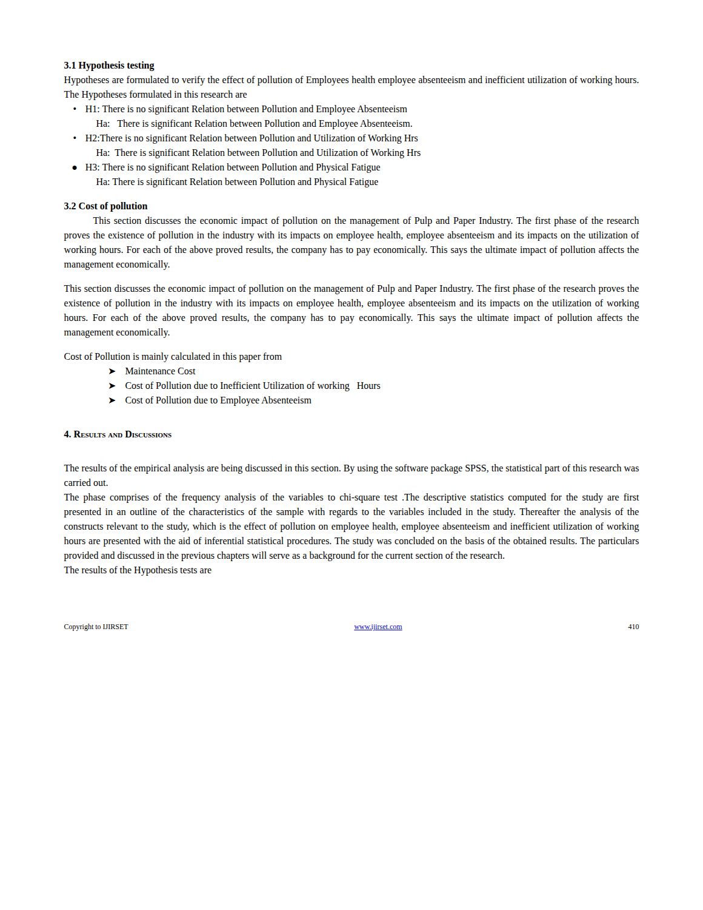3.1 Hypothesis testing
Hypotheses are formulated to verify the effect of pollution of Employees health employee absenteeism and inefficient utilization of working hours. The Hypotheses formulated in this research are
• H1: There is no significant Relation between Pollution and Employee Absenteeism
Ha: There is significant Relation between Pollution and Employee Absenteeism.
• H2:There is no significant Relation between Pollution and Utilization of Working Hrs
Ha: There is significant Relation between Pollution and Utilization of Working Hrs
● H3: There is no significant Relation between Pollution and Physical Fatigue
Ha: There is significant Relation between Pollution and Physical Fatigue
3.2 Cost of pollution
This section discusses the economic impact of pollution on the management of Pulp and Paper Industry. The first phase of the research proves the existence of pollution in the industry with its impacts on employee health, employee absenteeism and its impacts on the utilization of working hours. For each of the above proved results, the company has to pay economically. This says the ultimate impact of pollution affects the management economically.
This section discusses the economic impact of pollution on the management of Pulp and Paper Industry. The first phase of the research proves the existence of pollution in the industry with its impacts on employee health, employee absenteeism and its impacts on the utilization of working hours. For each of the above proved results, the company has to pay economically. This says the ultimate impact of pollution affects the management economically.
Cost of Pollution is mainly calculated in this paper from
➤Maintenance Cost
➤Cost of Pollution due to Inefficient Utilization of working Hours
➤Cost of Pollution due to Employee Absenteeism
4. Results and Discussions
The results of the empirical analysis are being discussed in this section. By using the software package SPSS, the statistical part of this research was carried out.
The phase comprises of the frequency analysis of the variables to chi-square test .The descriptive statistics computed for the study are first presented in an outline of the characteristics of the sample with regards to the variables included in the study. Thereafter the analysis of the constructs relevant to the study, which is the effect of pollution on employee health, employee absenteeism and inefficient utilization of working hours are presented with the aid of inferential statistical procedures. The study was concluded on the basis of the obtained results. The particulars provided and discussed in the previous chapters will serve as a background for the current section of the research.
The results of the Hypothesis tests are
Copyright to IJIRSET www.ijirset.com 410